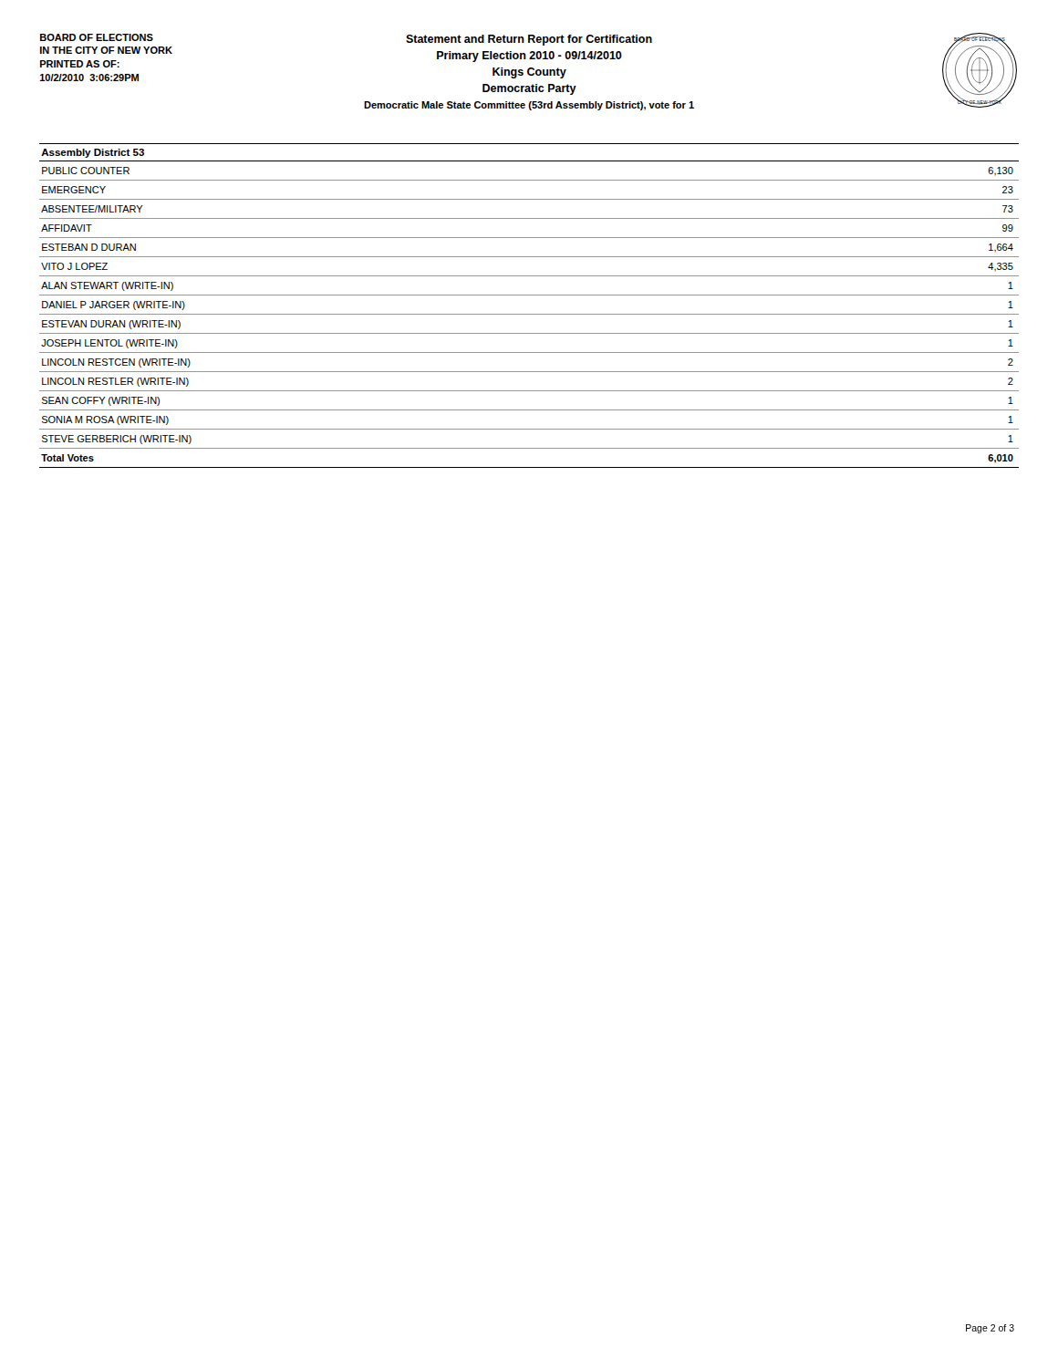BOARD OF ELECTIONS
IN THE CITY OF NEW YORK
PRINTED AS OF:
10/2/2010 3:06:29PM
Statement and Return Report for Certification
Primary Election 2010 - 09/14/2010
Kings County
Democratic Party
Democratic Male State Committee (53rd Assembly District), vote for 1
BOARD OF ELECTIONS CITY OF NEW YORK
Assembly District 53
| PUBLIC COUNTER | 6,130 |
| EMERGENCY | 23 |
| ABSENTEE/MILITARY | 73 |
| AFFIDAVIT | 99 |
| ESTEBAN D DURAN | 1,664 |
| VITO J LOPEZ | 4,335 |
| ALAN STEWART (WRITE-IN) | 1 |
| DANIEL P JARGER (WRITE-IN) | 1 |
| ESTEVAN DURAN (WRITE-IN) | 1 |
| JOSEPH LENTOL (WRITE-IN) | 1 |
| LINCOLN RESTCEN (WRITE-IN) | 2 |
| LINCOLN RESTLER (WRITE-IN) | 2 |
| SEAN COFFY (WRITE-IN) | 1 |
| SONIA M ROSA (WRITE-IN) | 1 |
| STEVE GERBERICH (WRITE-IN) | 1 |
| Total Votes | 6,010 |
Page 2 of 3